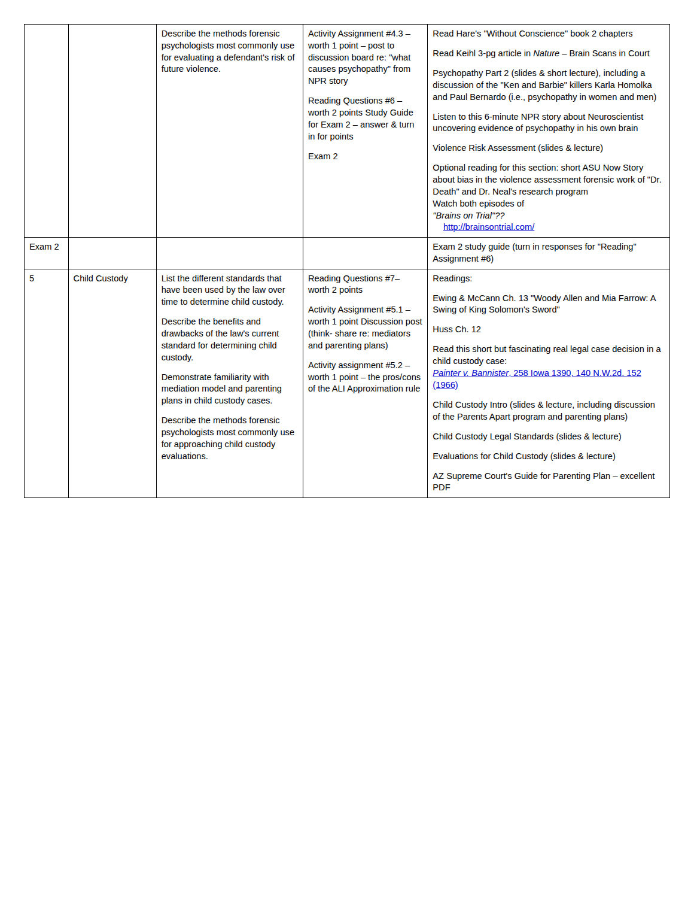| | | Describe the methods forensic psychologists most commonly use for evaluating a defendant's risk of future violence. | Activity Assignment #4.3 – worth 1 point – post to discussion board re: "what causes psychopathy" from NPR story Reading Questions #6 – worth 2 points Study Guide for Exam 2 – answer & turn in for points Exam 2 | Read Hare's "Without Conscience" book 2 chapters Read Keihl 3-pg article in Nature – Brain Scans in Court Psychopathy Part 2 (slides & short lecture), including a discussion of the "Ken and Barbie" killers Karla Homolka and Paul Bernardo (i.e., psychopathy in women and men) Listen to this 6-minute NPR story about Neuroscientist uncovering evidence of psychopathy in his own brain Violence Risk Assessment (slides & lecture) Optional reading for this section: short ASU Now Story about bias in the violence assessment forensic work of "Dr. Death" and Dr. Neal's research program Watch both episodes of "Brains on Trial"?? http://brainsontrial.com/ |
| Exam 2 | | | | Exam 2 study guide (turn in responses for "Reading" Assignment #6) |
| 5 | Child Custody | List the different standards that have been used by the law over time to determine child custody. Describe the benefits and drawbacks of the law's current standard for determining child custody. Demonstrate familiarity with mediation model and parenting plans in child custody cases. Describe the methods forensic psychologists most commonly use for approaching child custody evaluations. | Reading Questions #7– worth 2 points Activity Assignment #5.1 – worth 1 point Discussion post (think- share re: mediators and parenting plans) Activity assignment #5.2 – worth 1 point – the pros/cons of the ALI Approximation rule | Readings: Ewing & McCann Ch. 13 "Woody Allen and Mia Farrow: A Swing of King Solomon's Sword" Huss Ch. 12 Read this short but fascinating real legal case decision in a child custody case: Painter v. Bannister , 258 Iowa 1390, 140 N.W.2d. 152 (1966) Child Custody Intro (slides & lecture, including discussion of the Parents Apart program and parenting plans) Child Custody Legal Standards (slides & lecture) Evaluations for Child Custody (slides & lecture) AZ Supreme Court's Guide for Parenting Plan – excellent PDF |